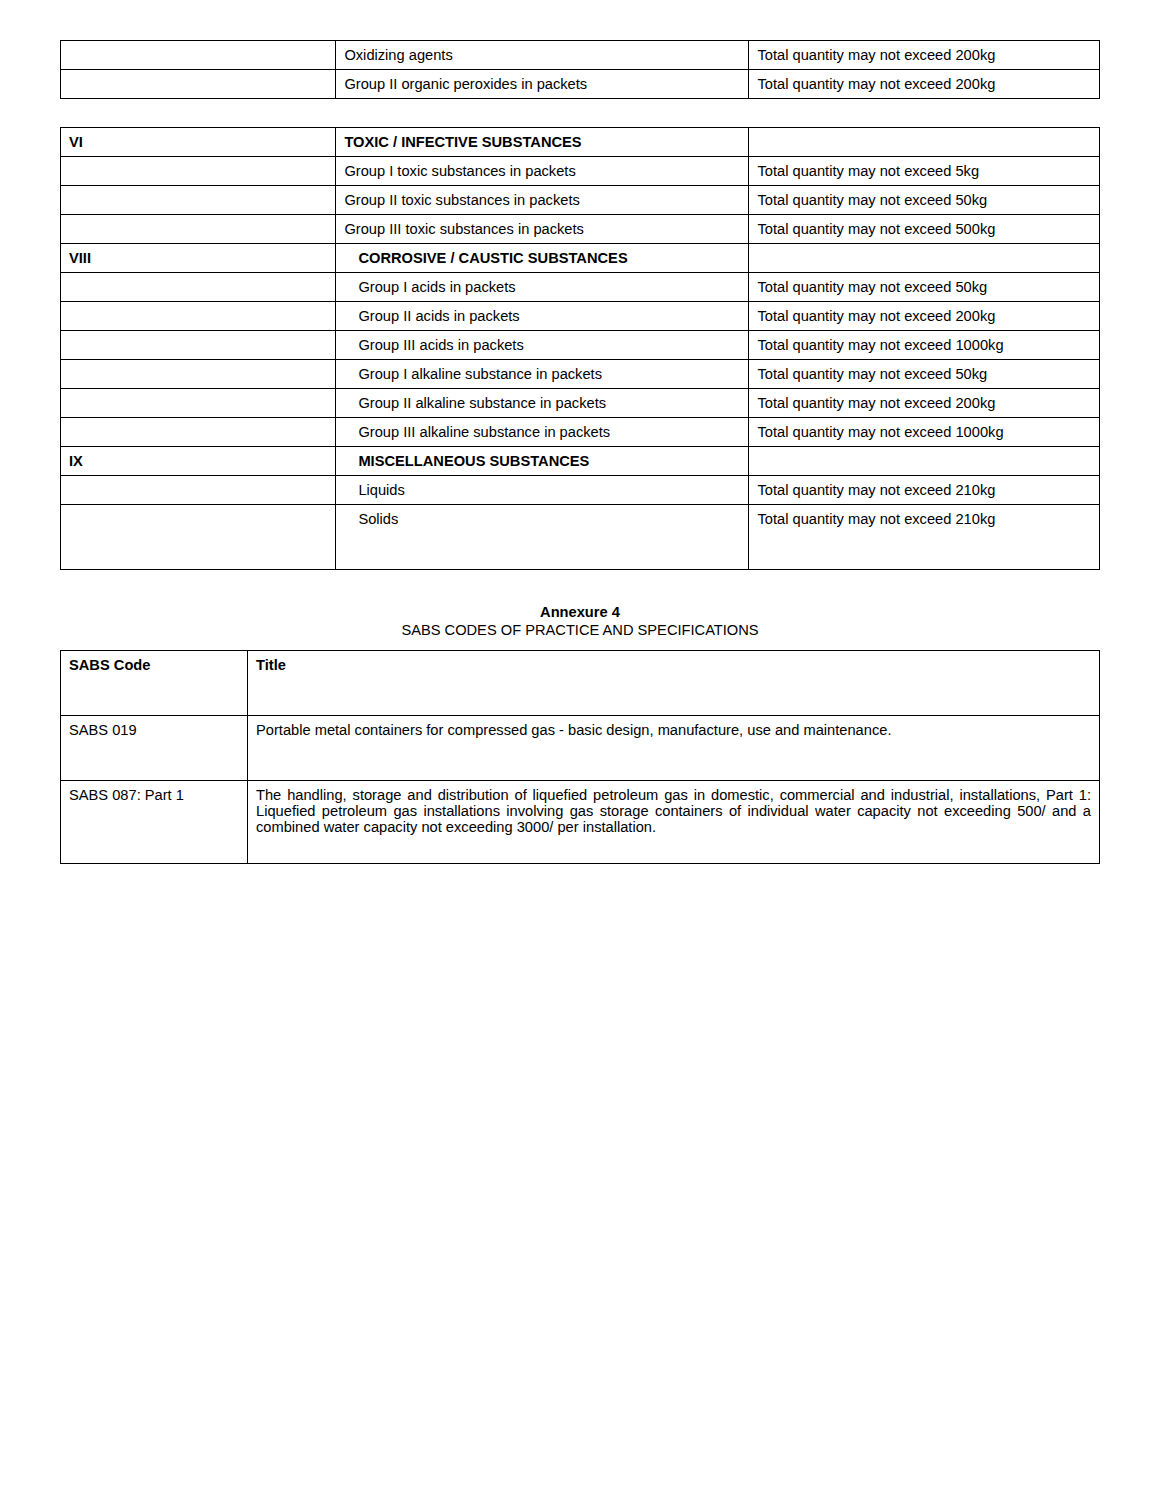| | Oxidizing agents | Total quantity may not exceed 200kg |
| | Group II organic peroxides in packets | Total quantity may not exceed 200kg |
| VI | TOXIC / INFECTIVE SUBSTANCES | |
| | Group I toxic substances in packets | Total quantity may not exceed 5kg |
| | Group II toxic substances in packets | Total quantity may not exceed 50kg |
| | Group III toxic substances in packets | Total quantity may not exceed 500kg |
| VIII | CORROSIVE / CAUSTIC SUBSTANCES | |
| | Group I acids in packets | Total quantity may not exceed 50kg |
| | Group II acids in packets | Total quantity may not exceed 200kg |
| | Group III acids in packets | Total quantity may not exceed 1000kg |
| | Group I alkaline substance in packets | Total quantity may not exceed 50kg |
| | Group II alkaline substance in packets | Total quantity may not exceed 200kg |
| | Group III alkaline substance in packets | Total quantity may not exceed 1000kg |
| IX | MISCELLANEOUS SUBSTANCES | |
| | Liquids | Total quantity may not exceed 210kg |
| | Solids | Total quantity may not exceed 210kg |
Annexure 4
SABS CODES OF PRACTICE AND SPECIFICATIONS
| SABS Code | Title |
| SABS 019 | Portable metal containers for compressed gas - basic design, manufacture, use and maintenance. |
| SABS 087: Part 1 | The handling, storage and distribution of liquefied petroleum gas in domestic, commercial and industrial, installations, Part 1: Liquefied petroleum gas installations involving gas storage containers of individual water capacity not exceeding 500/ and a combined water capacity not exceeding 3000/ per installation. |